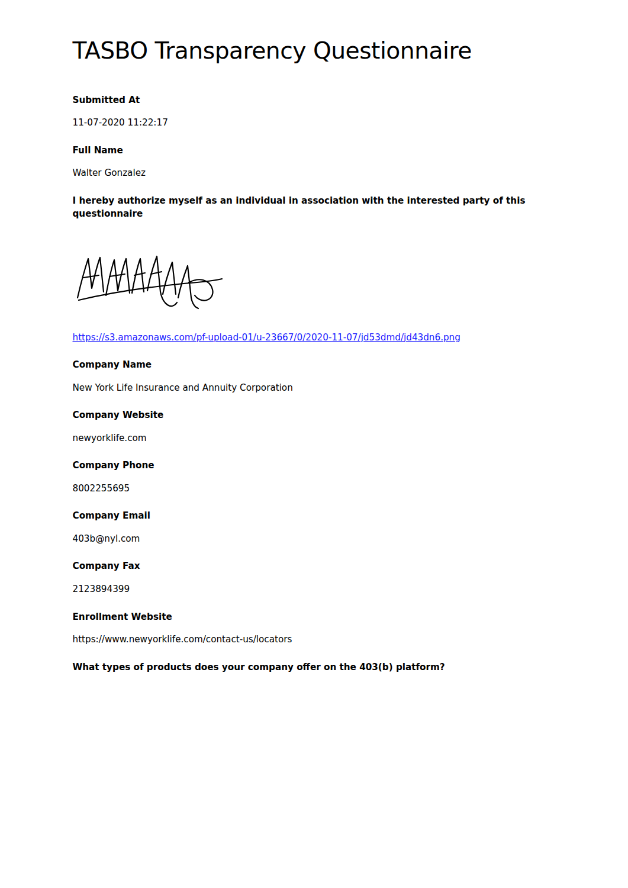TASBO Transparency Questionnaire
Submitted At
11-07-2020 11:22:17
Full Name
Walter Gonzalez
I hereby authorize myself as an individual in association with the interested party of this questionnaire
https://s3.amazonaws.com/pf-upload-01/u-23667/0/2020-11-07/jd53dmd/jd43dn6.png
Company Name
New York Life Insurance and Annuity Corporation
Company Website
newyorklife.com
Company Phone
8002255695
Company Email
403b@nyl.com
Company Fax
2123894399
Enrollment Website
https://www.newyorklife.com/contact-us/locators
What types of products does your company offer on the 403(b) platform?